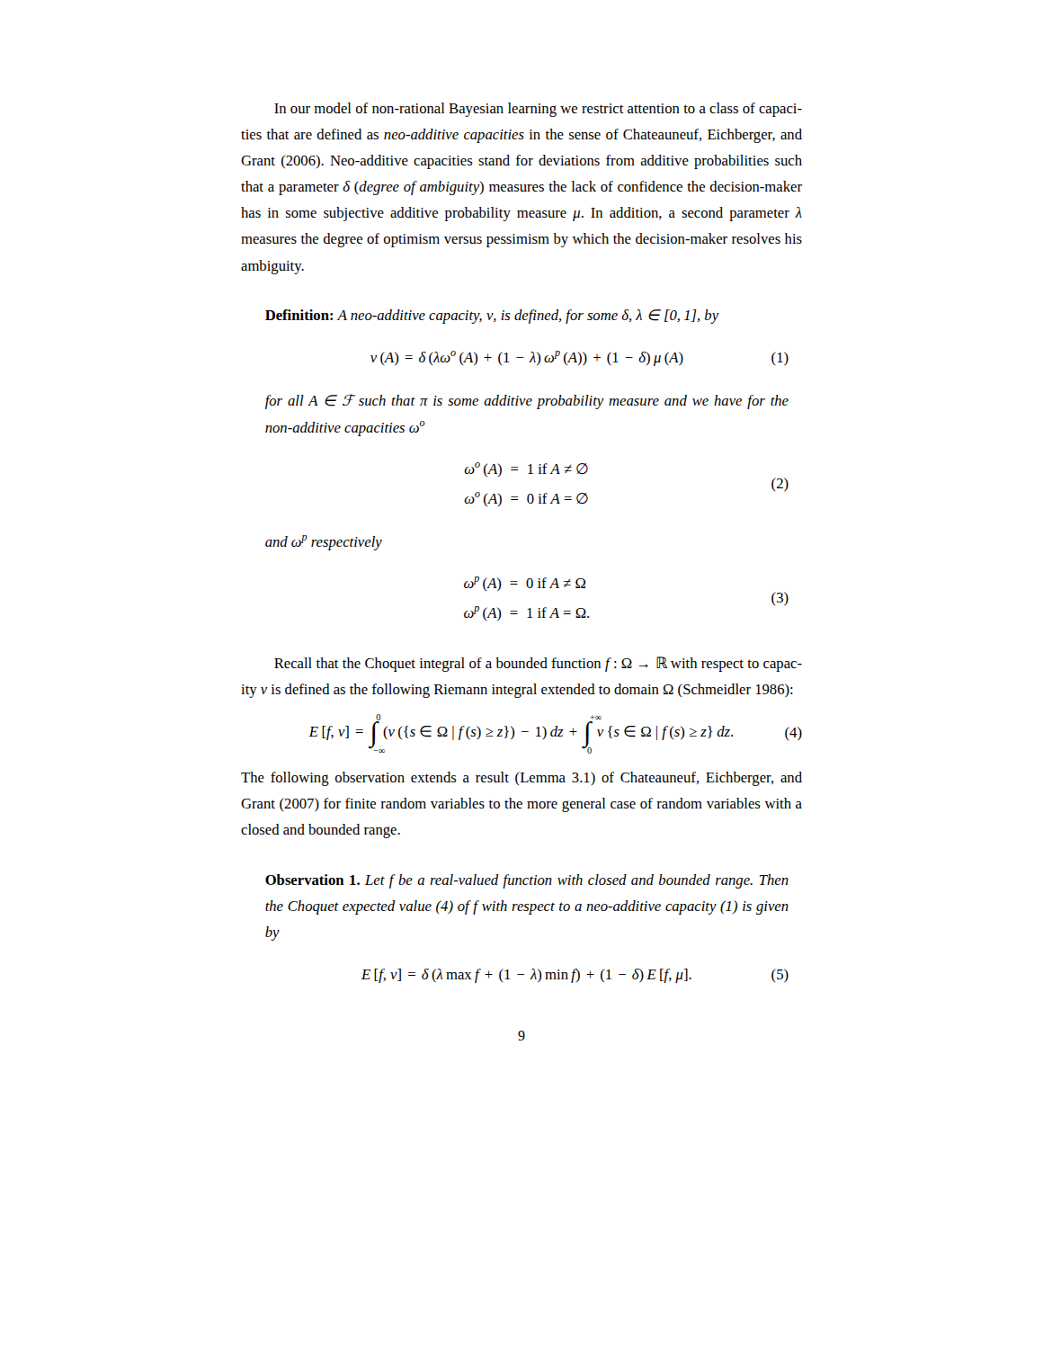In our model of non-rational Bayesian learning we restrict attention to a class of capacities that are defined as neo-additive capacities in the sense of Chateauneuf, Eichberger, and Grant (2006). Neo-additive capacities stand for deviations from additive probabilities such that a parameter δ (degree of ambiguity) measures the lack of confidence the decision-maker has in some subjective additive probability measure μ. In addition, a second parameter λ measures the degree of optimism versus pessimism by which the decision-maker resolves his ambiguity.
Definition: A neo-additive capacity, ν, is defined, for some δ, λ ∈ [0, 1], by
ν (A) = δ (λωo (A) + (1 − λ) ωp (A)) + (1 − δ) μ (A) (1)
for all A ∈ ℱ such that π is some additive probability measure and we have for the non-additive capacities ωo
| ω o ( A ) | = | 1 if A ≠ ∅ |
| ω o ( A ) | = | 0 if A = ∅ |
(2)
and ωp respectively
| ω p ( A ) | = | 0 if A ≠ Ω |
| ω p ( A ) | = | 1 if A = Ω. |
(3)
Recall that the Choquet integral of a bounded function f : Ω → ℝ with respect to capacity ν is defined as the following Riemann integral extended to domain Ω (Schmeidler 1986):
E [f, ν] = ∫0−∞ (ν ({s ∈ Ω | f (s) ≥ z}) − 1) dz + ∫+∞0 ν {s ∈ Ω | f (s) ≥ z} dz. (4)
The following observation extends a result (Lemma 3.1) of Chateauneuf, Eichberger, and Grant (2007) for finite random variables to the more general case of random variables with a closed and bounded range.
Observation 1. Let f be a real-valued function with closed and bounded range. Then the Choquet expected value (4) of f with respect to a neo-additive capacity (1) is given by
E [f, ν] = δ (λ max f + (1 − λ) min f) + (1 − δ) E [f, μ]. (5)
9